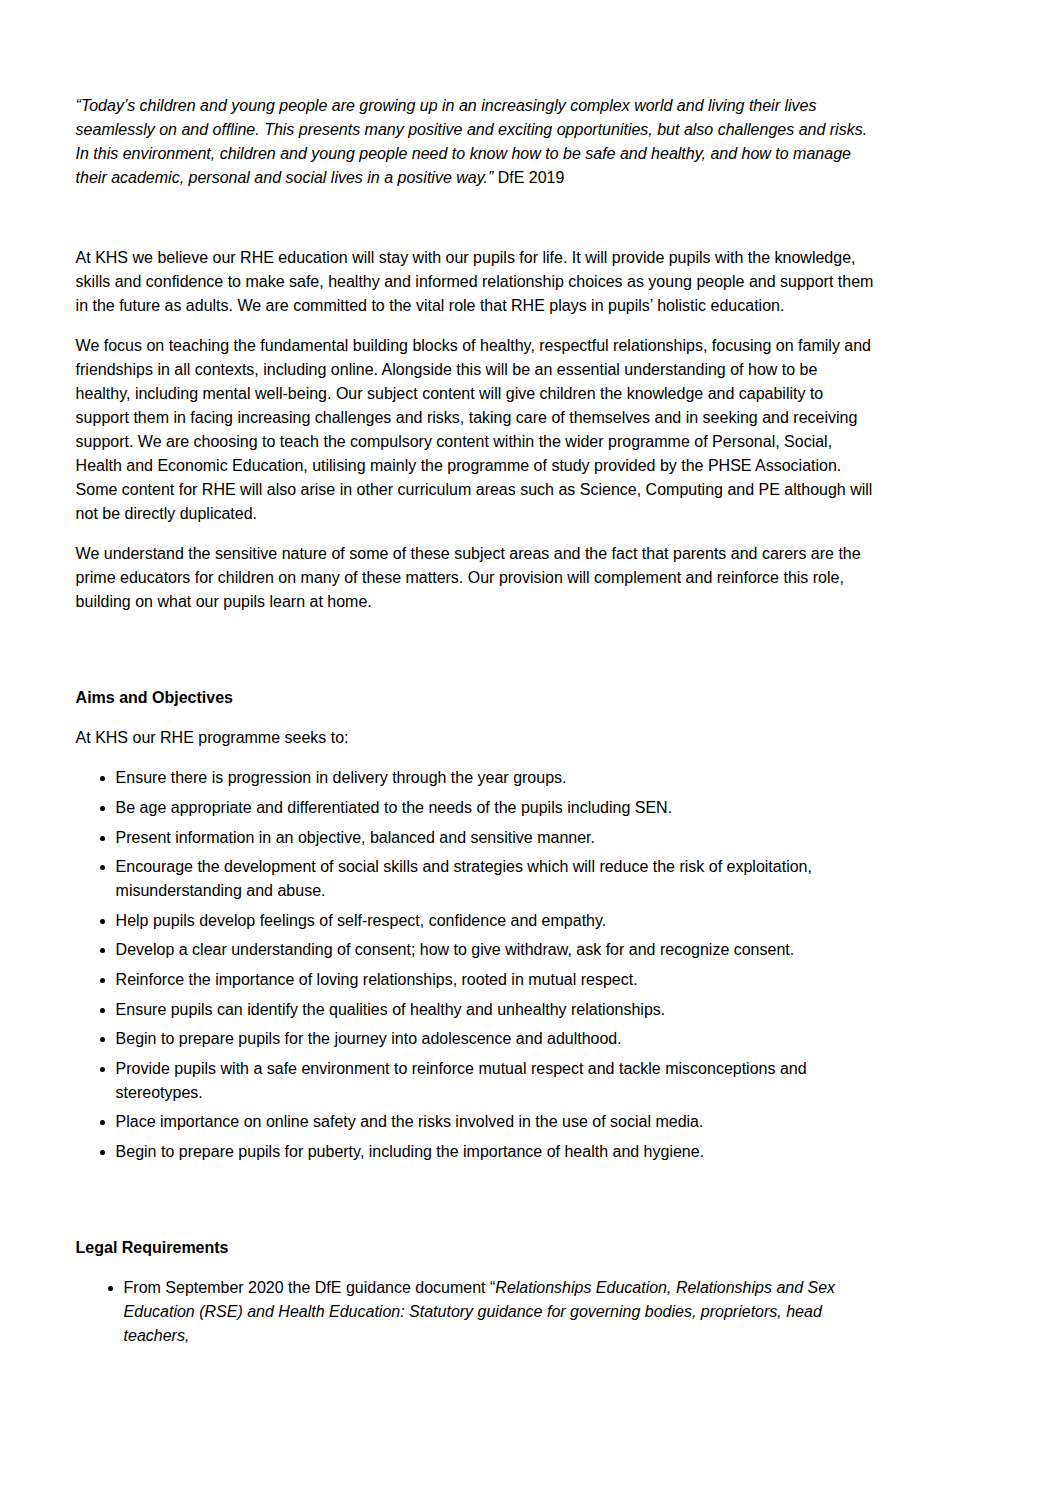“Today’s children and young people are growing up in an increasingly complex world and living their lives seamlessly on and offline. This presents many positive and exciting opportunities, but also challenges and risks. In this environment, children and young people need to know how to be safe and healthy, and how to manage their academic, personal and social lives in a positive way.” DfE 2019
At KHS we believe our RHE education will stay with our pupils for life. It will provide pupils with the knowledge, skills and confidence to make safe, healthy and informed relationship choices as young people and support them in the future as adults. We are committed to the vital role that RHE plays in pupils’ holistic education.
We focus on teaching the fundamental building blocks of healthy, respectful relationships, focusing on family and friendships in all contexts, including online. Alongside this will be an essential understanding of how to be healthy, including mental well-being. Our subject content will give children the knowledge and capability to support them in facing increasing challenges and risks, taking care of themselves and in seeking and receiving support. We are choosing to teach the compulsory content within the wider programme of Personal, Social, Health and Economic Education, utilising mainly the programme of study provided by the PHSE Association. Some content for RHE will also arise in other curriculum areas such as Science, Computing and PE although will not be directly duplicated.
We understand the sensitive nature of some of these subject areas and the fact that parents and carers are the prime educators for children on many of these matters. Our provision will complement and reinforce this role, building on what our pupils learn at home.
Aims and Objectives
At KHS our RHE programme seeks to:
Ensure there is progression in delivery through the year groups.
Be age appropriate and differentiated to the needs of the pupils including SEN.
Present information in an objective, balanced and sensitive manner.
Encourage the development of social skills and strategies which will reduce the risk of exploitation, misunderstanding and abuse.
Help pupils develop feelings of self-respect, confidence and empathy.
Develop a clear understanding of consent; how to give withdraw, ask for and recognize consent.
Reinforce the importance of loving relationships, rooted in mutual respect.
Ensure pupils can identify the qualities of healthy and unhealthy relationships.
Begin to prepare pupils for the journey into adolescence and adulthood.
Provide pupils with a safe environment to reinforce mutual respect and tackle misconceptions and stereotypes.
Place importance on online safety and the risks involved in the use of social media.
Begin to prepare pupils for puberty, including the importance of health and hygiene.
Legal Requirements
From September 2020 the DfE guidance document “Relationships Education, Relationships and Sex Education (RSE) and Health Education: Statutory guidance for governing bodies, proprietors, head teachers,